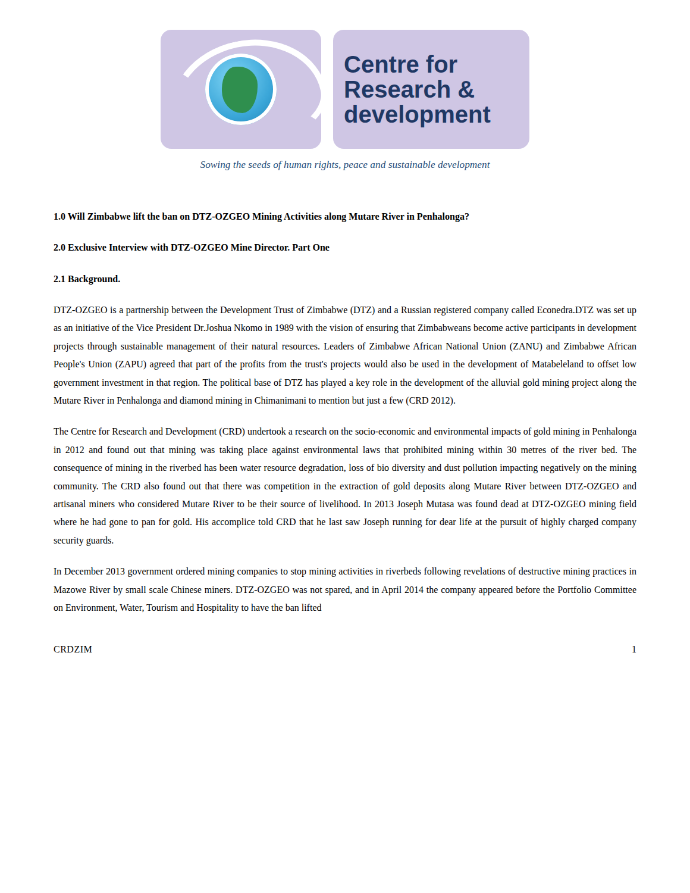Centre for
Research &
development
Sowing the seeds of human rights, peace and sustainable development
1.0 Will Zimbabwe lift the ban on DTZ-OZGEO Mining Activities along Mutare River in Penhalonga?
2.0 Exclusive Interview with DTZ-OZGEO Mine Director. Part One
2.1 Background.
DTZ-OZGEO is a partnership between the Development Trust of Zimbabwe (DTZ) and a Russian registered company called Econedra.DTZ was set up as an initiative of the Vice President Dr.Joshua Nkomo in 1989 with the vision of ensuring that Zimbabweans become active participants in development projects through sustainable management of their natural resources. Leaders of Zimbabwe African National Union (ZANU) and Zimbabwe African People's Union (ZAPU) agreed that part of the profits from the trust's projects would also be used in the development of Matabeleland to offset low government investment in that region. The political base of DTZ has played a key role in the development of the alluvial gold mining project along the Mutare River in Penhalonga and diamond mining in Chimanimani to mention but just a few (CRD 2012).
The Centre for Research and Development (CRD) undertook a research on the socio-economic and environmental impacts of gold mining in Penhalonga in 2012 and found out that mining was taking place against environmental laws that prohibited mining within 30 metres of the river bed. The consequence of mining in the riverbed has been water resource degradation, loss of bio diversity and dust pollution impacting negatively on the mining community. The CRD also found out that there was competition in the extraction of gold deposits along Mutare River between DTZ-OZGEO and artisanal miners who considered Mutare River to be their source of livelihood. In 2013 Joseph Mutasa was found dead at DTZ-OZGEO mining field where he had gone to pan for gold. His accomplice told CRD that he last saw Joseph running for dear life at the pursuit of highly charged company security guards.
In December 2013 government ordered mining companies to stop mining activities in riverbeds following revelations of destructive mining practices in Mazowe River by small scale Chinese miners. DTZ-OZGEO was not spared, and in April 2014 the company appeared before the Portfolio Committee on Environment, Water, Tourism and Hospitality to have the ban lifted
CRDZIM 1